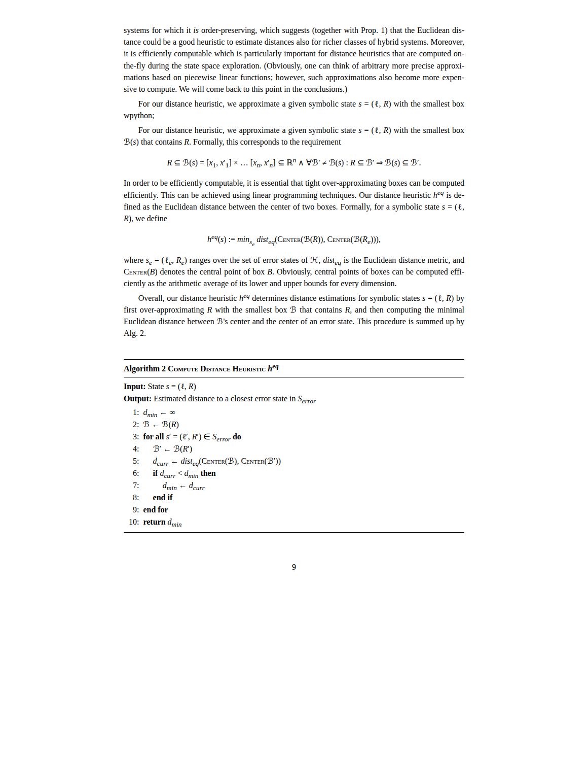systems for which it is order-preserving, which suggests (together with Prop. 1) that the Euclidean distance could be a good heuristic to estimate distances also for richer classes of hybrid systems. Moreover, it is efficiently computable which is particularly important for distance heuristics that are computed on-the-fly during the state space exploration. (Obviously, one can think of arbitrary more precise approximations based on piecewise linear functions; however, such approximations also become more expensive to compute. We will come back to this point in the conclusions.)
For our distance heuristic, we approximate a given symbolic state s = (ℓ, R) with the smallest box wpython;
For our distance heuristic, we approximate a given symbolic state s = (ℓ, R) with the smallest box ℬ(s) that contains R. Formally, this corresponds to the requirement
R ⊆ ℬ(s) = [x1, x′1] × … [xn, x′n] ⊆ ℝn ∧ ∀ℬ′ ≠ ℬ(s) : R ⊆ ℬ′ ⇒ ℬ(s) ⊆ ℬ′.
In order to be efficiently computable, it is essential that tight over-approximating boxes can be computed efficiently. This can be achieved using linear programming techniques. Our distance heuristic heq is defined as the Euclidean distance between the center of two boxes. Formally, for a symbolic state s = (ℓ, R), we define
heq(s) := minse disteq(Center(ℬ(R)), Center(ℬ(Re))),
where se = (ℓe, Re) ranges over the set of error states of ℋ, disteq is the Euclidean distance metric, and Center(B) denotes the central point of box B. Obviously, central points of boxes can be computed efficiently as the arithmetic average of its lower and upper bounds for every dimension.
Overall, our distance heuristic heq determines distance estimations for symbolic states s = (ℓ, R) by first over-approximating R with the smallest box ℬ that contains R, and then computing the minimal Euclidean distance between ℬ's center and the center of an error state. This procedure is summed up by Alg. 2.
Algorithm 2 Compute Distance Heuristic heq
Input: State s = (ℓ, R)
Output: Estimated distance to a closest error state in Serror
dmin ← ∞
ℬ ← ℬ(R)
for all s′ = (ℓ′, R′) ∈ Serror do
ℬ′ ← ℬ(R′)
dcurr ← disteq(Center(ℬ), Center(ℬ′))
if dcurr < dmin then
dmin ← dcurr
end if
end for
return dmin
9